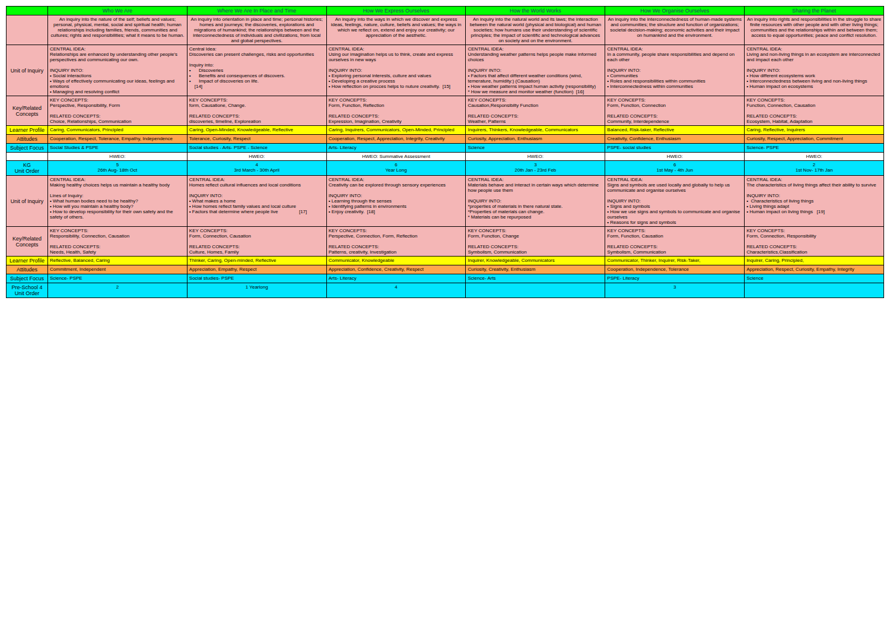| | Who We Are | Where We Are In Place and Time | How We Express Ourselves | How the World Works | How We Organise Ourselves | Sharing the Planet |
| | An inquiry into the nature of the self; beliefs and values; personal, physical, mental, social and spiritual health; human relationships including families, friends, communities and cultures; rights and responsibilities; what it means to be human. | An inquiry into orientation in place and time; personal histories; homes and journeys; the discoveries, explorations and migrations of humankind; the relationships between and the interconnectedness of individuals and civilizations, from local and global perspectives. | An inquiry into the ways in which we discover and express ideas, feelings, nature, culture, beliefs and values; the ways in which we reflect on, extend and enjoy our creativity; our appreciation of the aesthetic. | An inquiry into the natural world and its laws; the interaction between the natural world (physical and biological) and human societies; how humans use their understanding of scientific principles; the impact of scientific and technological advances on society and on the environment. | An inquiry into the interconnectedness of human-made systems and communities; the structure and function of organizations; societal decision-making; economic activities and their impact on humankind and the environment. | An inquiry into rights and responsibilities in the struggle to share finite resources with other people and with other living things; communities and the relationships within and between them; access to equal opportunities; peace and conflict resolution. |
| Unit of Inquiry | CENTRAL IDEA: Relationships are enhanced by understanding other people's perspectives and communicating our own. INQUIRY INTO: • Social interactions • Ways of effectively communicating our ideas, feelings and emotions • Managing and resolving conflict | Central Idea: Discoveries can present challenges, risks and opportunities Inquiry into: • Discoveries • Benefits and consequences of discovers. • Impact of discoveries on life. [14] | CENTRAL IDEA: Using our imagination helps us to think, create and express ourselves in new ways INQUIRY INTO: • Exploring personal interests, culture and values • Developing a creative process • How reflection on procces helps to nuture creativity. [15] | CENTRAL IDEA: Understanding weather patterns helps people make informed choices INQUIRY INTO: • Factors that affect different weather conditions (wind, temerature, humidity:) (Causation) • How weather patterns impact human activity (responsibility) * How we measure and monitor weather (function) [16] | CENTRAL IDEA: In a community, people share responsibilities and depend on each other INQUIRY INTO: • Communities • Roles and responsibilities within communities • Interconnectedness within communities | CENTRAL IDEA: Living and non-living things in an ecosystem are interconnected and impact each other INQUIRY INTO: • How different ecosystems work • Interconnectedness between living and non-living things • Human impact on ecosystems |
| Key/Related Concepts | KEY CONCEPTS: Perspective, Responsibility, Form RELATED CONCEPTS: Choice, Relationships, Communication | KEY CONCEPTS: form, Causatione, Change. RELATED CONCEPTS: discoveries, timeline, Exploreation | KEY CONCEPTS: Form, Function, Reflection RELATED CONCEPTS: Expression, Imagination, Creativity | KEY CONCEPTS: Causation,Responsibilty Function RELATED CONCEPTS: Weather, Patterns | KEY CONCEPTS: Form, Function, Connection RELATED CONCEPTS: Community, Interdependence | KEY CONCEPTS: Function, Connection, Causation RELATED CONCEPTS: Ecosystem, Habitat, Adaptation |
| Learner Profile | Caring, Communicators, Principled | Caring, Open-Minded, Knowledgeable, Reflective | Caring, Inquirers, Communicators, Open-Minded, Principled | Inquirers, Thinkers, Knowledgeable, Communicators | Balanced, Risk-taker, Reflective | Caring, Reflective, Inquirers |
| Attitudes | Cooperation, Respect, Tolerance, Empathy, Independence | Tolerance, Curiosity, Respect | Cooperation, Respect, Appreciation, Integrity, Creativity | Curiosity, Appreciation, Enthusiasm | Creativity, Confidence, Enthusiasm | Curiosity, Respect, Appreciation, Commitment |
| Subject Focus | Social Studies & PSPE | Social studies - Arts- PSPE - Science | Arts- Literacy | Science | PSPE- social studies | Science- PSPE |
| | HWEO: | HWEO: | HWEO: Summative Assessment | HWEO: | HWEO: | HWEO: |
| KG Unit Order | 5 26th Aug- 18th Oct | 4 3rd March - 30th April | 6 Year Long | 3 20th Jan - 23rd Feb | 6 1st May - 4th Jun | 2 1st Nov- 17th Jan |
| Unit of Inquiry | CENTRAL IDEA: Making healthy choices helps us maintain a healthy body Lines of Inquiry: • What human bodies need to be healthy? • How will you maintain a healthy body? • How to develop responsibility for their own safety and the safety of others. | CENTRAL IDEA: Homes reflect cultural influences and local conditions INQUIRY INTO: • What makes a home • How homes reflect family values and local culture • Factors that determine where people live [17] | CENTRAL IDEA: Creativity can be explored through sensory experiences INQUIRY INTO: • Learning through the senses • Identifying patterns in environments • Enjoy creativity. [18] | CENTRAL IDEA: Materials behave and interact in certain ways which determine how people use them INQUIRY INTO: *properties of materials in there natural state. *Properties of materials can change. * Materials can be repurposed | CENTRAL IDEA: Signs and symbols are used locally and globally to help us communicate and organise ourselves INQUIRY INTO: • Signs and symbols • How we use signs and symbols to communicate and organise ourselves • Reasons for signs and symbols | CENTRAL IDEA: The characteristics of living things affect their ability to survive INQUIRY INTO: • Characteristics of living things • Living things adapt • Human impact on living things [19] |
| Key/Related Concepts | KEY CONCEPTS: Responsibility, Connection, Causation RELATED CONCEPTS: Needs, Health, Safety | KEY CONCEPTS: Form, Connection, Causation RELATED CONCEPTS: Culture, Homes, Family | KEY CONCEPTS: Perspective, Connection, Form, Reflection RELATED CONCEPTS: Patterns, creativity, Investigation | KEY CONCEPTS: Form, Function, Change RELATED CONCEPTS: Symbolism, Communication | KEY CONCEPTS: Form, Function, Causation RELATED CONCEPTS: Symbolism, Communication | KEY CONCEPTS: Form, Connection, Responsibility RELATED CONCEPTS: Characteristics,Classification |
| Learner Profile | Reflective, Balanced, Caring | Thinker, Caring, Open-minded, Reflective | Communicator, Knowledgeable | Inquirer, Knowledgeable, Communicators | Communicator, Thinker, Inquirer, Risk-Taker, | Inquirer, Caring, Principled, |
| Attitudes | Commitment, Independent | Appreciation, Empathy, Respect | Appreciation, Confidence, Creativity, Respect | Curiosity, Creativity, Enthusiasm | Cooperation, Independence, Tolerance | Appreciation, Respect, Curiosity, Empathy, Integrity |
| Subject Focus | Science- PSPE | Social studies- PSPE | Arts- Literacy | Science- Arts | PSPE- Literacy | Science |
| Pre-School 4 Unit Order | 2 | 1 Yearlong | 4 | | 3 | |